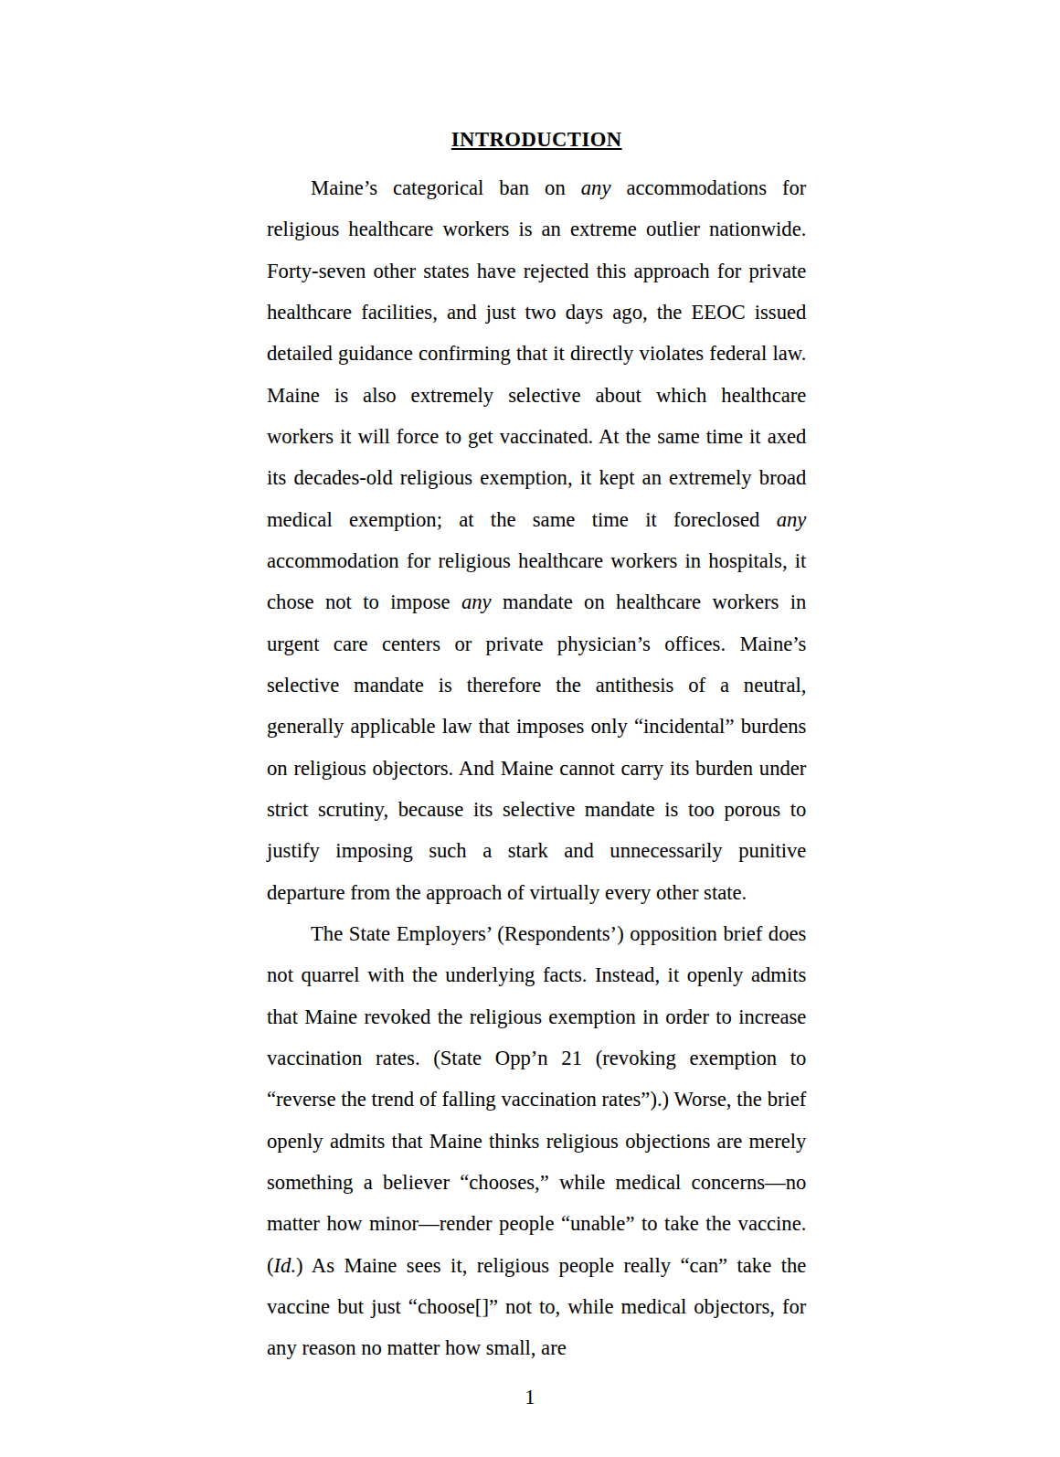INTRODUCTION
Maine’s categorical ban on any accommodations for religious healthcare workers is an extreme outlier nationwide. Forty-seven other states have rejected this approach for private healthcare facilities, and just two days ago, the EEOC issued detailed guidance confirming that it directly violates federal law. Maine is also extremely selective about which healthcare workers it will force to get vaccinated. At the same time it axed its decades-old religious exemption, it kept an extremely broad medical exemption; at the same time it foreclosed any accommodation for religious healthcare workers in hospitals, it chose not to impose any mandate on healthcare workers in urgent care centers or private physician’s offices. Maine’s selective mandate is therefore the antithesis of a neutral, generally applicable law that imposes only “incidental” burdens on religious objectors. And Maine cannot carry its burden under strict scrutiny, because its selective mandate is too porous to justify imposing such a stark and unnecessarily punitive departure from the approach of virtually every other state.
The State Employers’ (Respondents’) opposition brief does not quarrel with the underlying facts. Instead, it openly admits that Maine revoked the religious exemption in order to increase vaccination rates. (State Opp’n 21 (revoking exemption to “reverse the trend of falling vaccination rates”).) Worse, the brief openly admits that Maine thinks religious objections are merely something a believer “chooses,” while medical concerns—no matter how minor—render people “unable” to take the vaccine. (Id.) As Maine sees it, religious people really “can” take the vaccine but just “choose[]” not to, while medical objectors, for any reason no matter how small, are
1